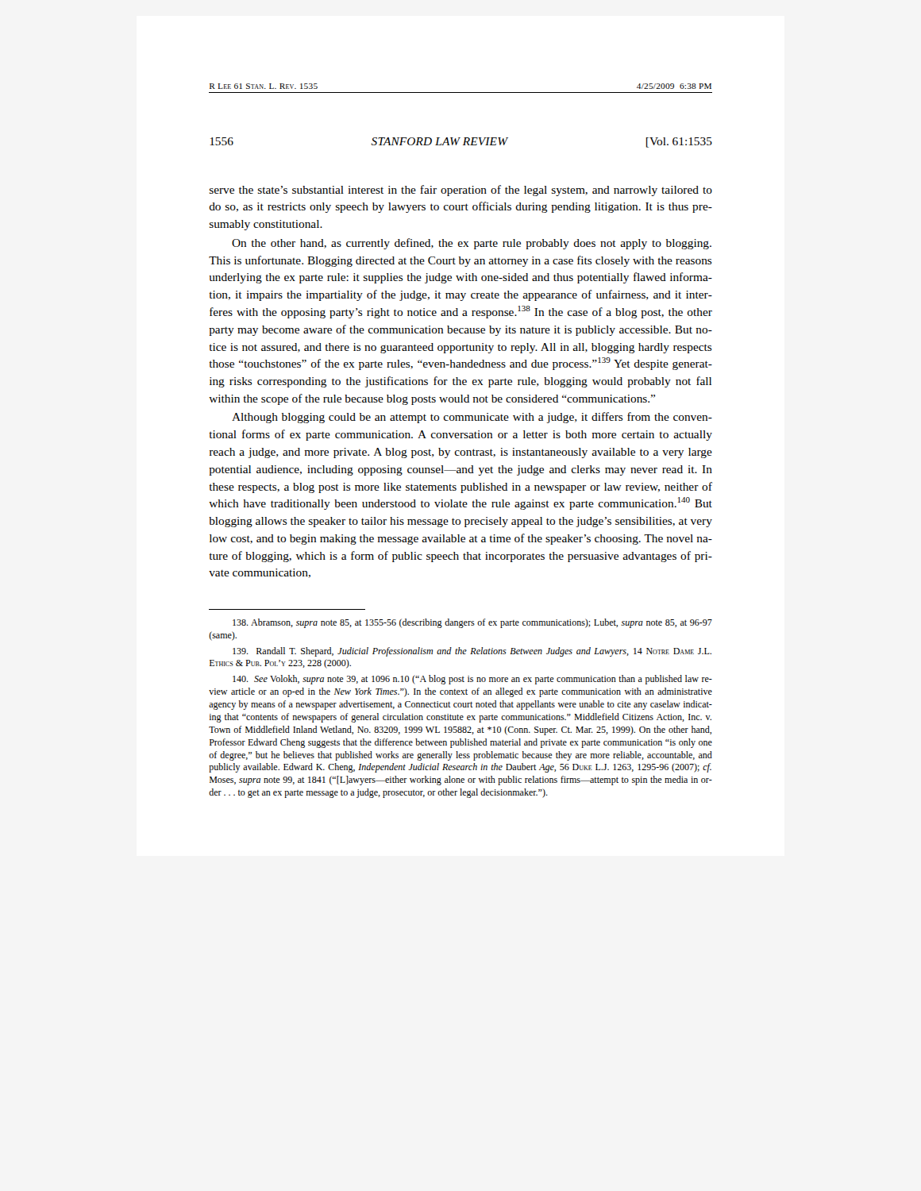R Lee 61 Stan. L. Rev. 1535 4/25/2009 6:38 PM
1556 STANFORD LAW REVIEW [Vol. 61:1535
serve the state’s substantial interest in the fair operation of the legal system, and narrowly tailored to do so, as it restricts only speech by lawyers to court officials during pending litigation. It is thus presumably constitutional.
On the other hand, as currently defined, the ex parte rule probably does not apply to blogging. This is unfortunate. Blogging directed at the Court by an attorney in a case fits closely with the reasons underlying the ex parte rule: it supplies the judge with one-sided and thus potentially flawed information, it impairs the impartiality of the judge, it may create the appearance of unfairness, and it interferes with the opposing party’s right to notice and a response.138 In the case of a blog post, the other party may become aware of the communication because by its nature it is publicly accessible. But notice is not assured, and there is no guaranteed opportunity to reply. All in all, blogging hardly respects those “touchstones” of the ex parte rules, “even-handedness and due process.”139 Yet despite generating risks corresponding to the justifications for the ex parte rule, blogging would probably not fall within the scope of the rule because blog posts would not be considered “communications.”
Although blogging could be an attempt to communicate with a judge, it differs from the conventional forms of ex parte communication. A conversation or a letter is both more certain to actually reach a judge, and more private. A blog post, by contrast, is instantaneously available to a very large potential audience, including opposing counsel—and yet the judge and clerks may never read it. In these respects, a blog post is more like statements published in a newspaper or law review, neither of which have traditionally been understood to violate the rule against ex parte communication.140 But blogging allows the speaker to tailor his message to precisely appeal to the judge’s sensibilities, at very low cost, and to begin making the message available at a time of the speaker’s choosing. The novel nature of blogging, which is a form of public speech that incorporates the persuasive advantages of private communication,
138. Abramson, supra note 85, at 1355-56 (describing dangers of ex parte communications); Lubet, supra note 85, at 96-97 (same).
139. Randall T. Shepard, Judicial Professionalism and the Relations Between Judges and Lawyers, 14 Notre Dame J.L. Ethics & Pub. Pol’y 223, 228 (2000).
140. See Volokh, supra note 39, at 1096 n.10 (“A blog post is no more an ex parte communication than a published law review article or an op-ed in the New York Times.”). In the context of an alleged ex parte communication with an administrative agency by means of a newspaper advertisement, a Connecticut court noted that appellants were unable to cite any caselaw indicating that “contents of newspapers of general circulation constitute ex parte communications.” Middlefield Citizens Action, Inc. v. Town of Middlefield Inland Wetland, No. 83209, 1999 WL 195882, at *10 (Conn. Super. Ct. Mar. 25, 1999). On the other hand, Professor Edward Cheng suggests that the difference between published material and private ex parte communication “is only one of degree,” but he believes that published works are generally less problematic because they are more reliable, accountable, and publicly available. Edward K. Cheng, Independent Judicial Research in the Daubert Age, 56 Duke L.J. 1263, 1295-96 (2007); cf. Moses, supra note 99, at 1841 (“[L]awyers—either working alone or with public relations firms—attempt to spin the media in order . . . to get an ex parte message to a judge, prosecutor, or other legal decisionmaker.”).